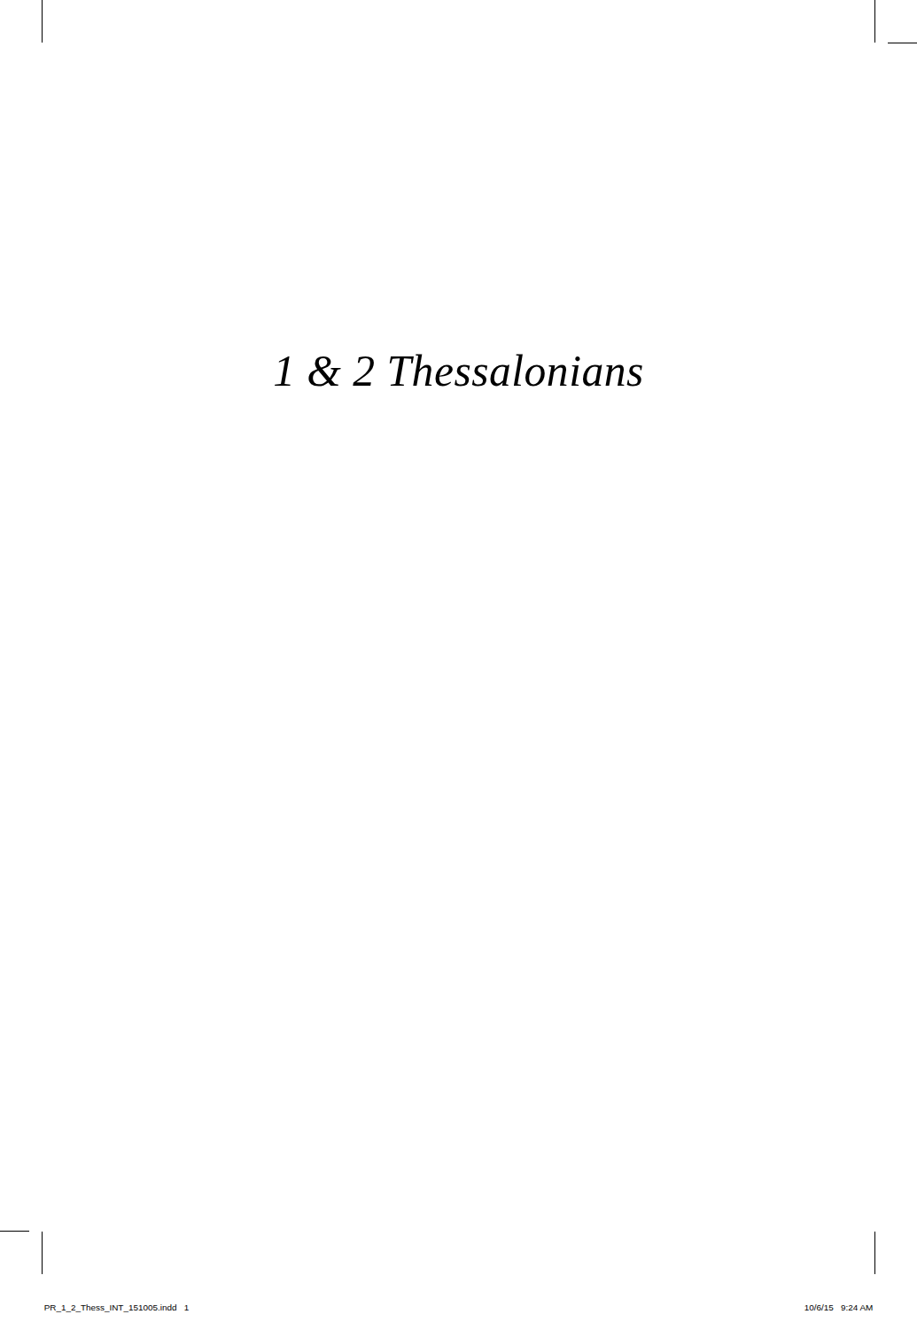1 & 2 Thessalonians
PR_1_2_Thess_INT_151005.indd 1 10/6/15 9:24 AM